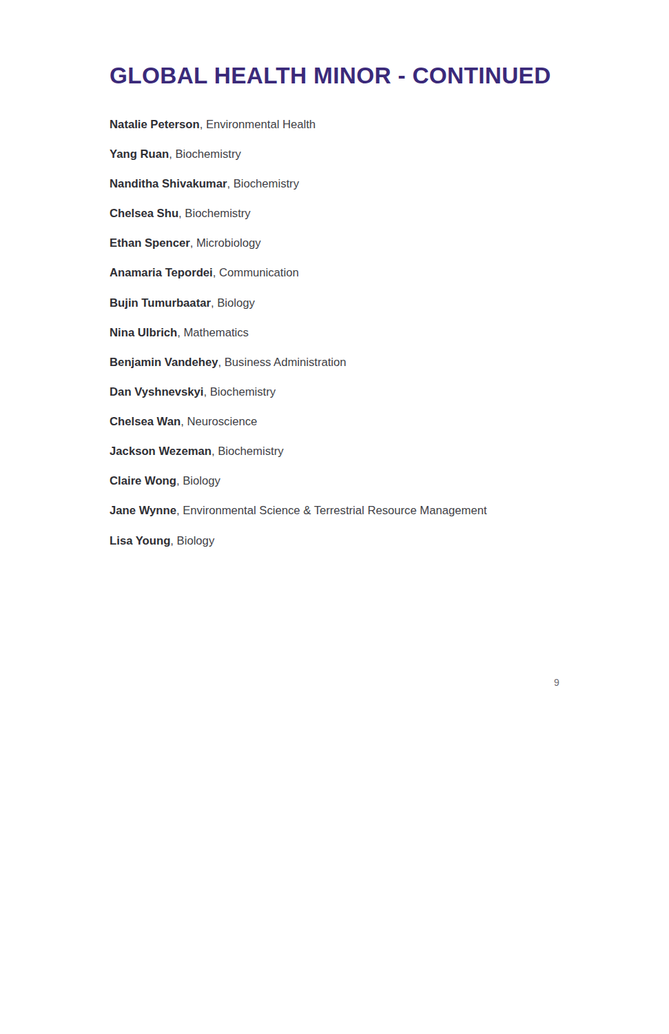GLOBAL HEALTH MINOR - CONTINUED
Natalie Peterson, Environmental Health
Yang Ruan, Biochemistry
Nanditha Shivakumar, Biochemistry
Chelsea Shu, Biochemistry
Ethan Spencer, Microbiology
Anamaria Tepordei, Communication
Bujin Tumurbaatar, Biology
Nina Ulbrich, Mathematics
Benjamin Vandehey, Business Administration
Dan Vyshnevskyi, Biochemistry
Chelsea Wan, Neuroscience
Jackson Wezeman, Biochemistry
Claire Wong, Biology
Jane Wynne, Environmental Science & Terrestrial Resource Management
Lisa Young, Biology
9